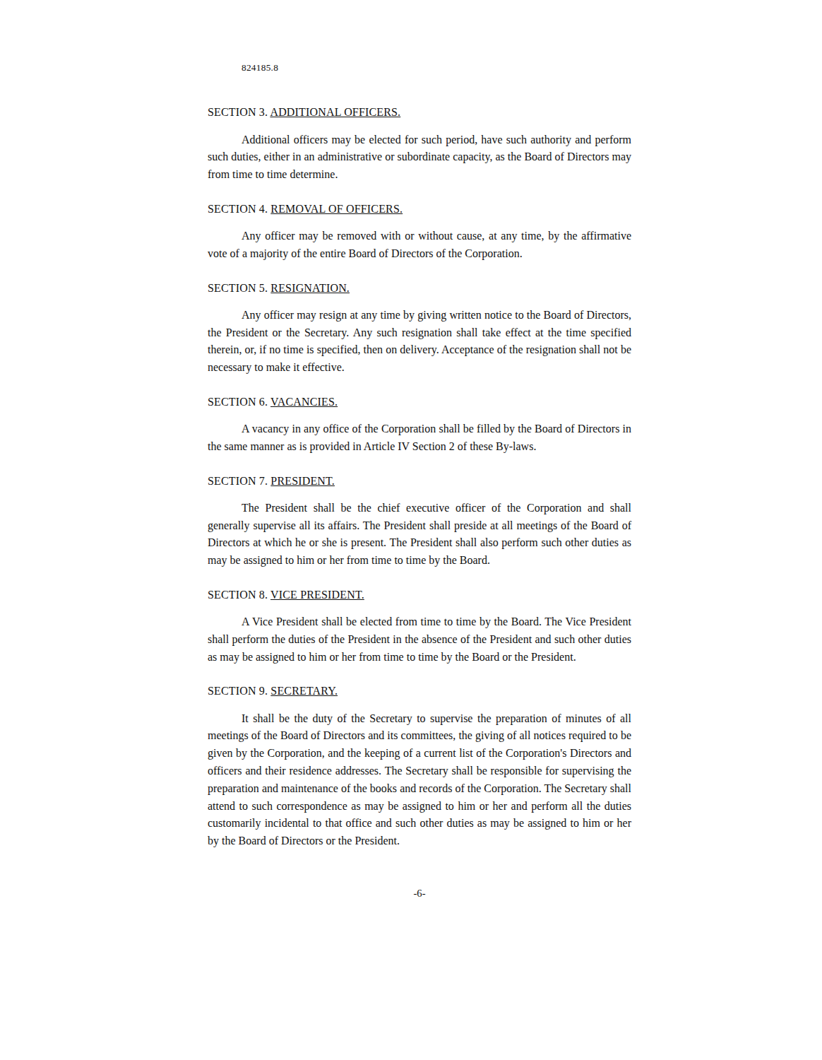824185.8
SECTION 3. ADDITIONAL OFFICERS.
Additional officers may be elected for such period, have such authority and perform such duties, either in an administrative or subordinate capacity, as the Board of Directors may from time to time determine.
SECTION 4. REMOVAL OF OFFICERS.
Any officer may be removed with or without cause, at any time, by the affirmative vote of a majority of the entire Board of Directors of the Corporation.
SECTION 5. RESIGNATION.
Any officer may resign at any time by giving written notice to the Board of Directors, the President or the Secretary. Any such resignation shall take effect at the time specified therein, or, if no time is specified, then on delivery. Acceptance of the resignation shall not be necessary to make it effective.
SECTION 6. VACANCIES.
A vacancy in any office of the Corporation shall be filled by the Board of Directors in the same manner as is provided in Article IV Section 2 of these By-laws.
SECTION 7. PRESIDENT.
The President shall be the chief executive officer of the Corporation and shall generally supervise all its affairs. The President shall preside at all meetings of the Board of Directors at which he or she is present. The President shall also perform such other duties as may be assigned to him or her from time to time by the Board.
SECTION 8. VICE PRESIDENT.
A Vice President shall be elected from time to time by the Board. The Vice President shall perform the duties of the President in the absence of the President and such other duties as may be assigned to him or her from time to time by the Board or the President.
SECTION 9. SECRETARY.
It shall be the duty of the Secretary to supervise the preparation of minutes of all meetings of the Board of Directors and its committees, the giving of all notices required to be given by the Corporation, and the keeping of a current list of the Corporation's Directors and officers and their residence addresses. The Secretary shall be responsible for supervising the preparation and maintenance of the books and records of the Corporation. The Secretary shall attend to such correspondence as may be assigned to him or her and perform all the duties customarily incidental to that office and such other duties as may be assigned to him or her by the Board of Directors or the President.
-6-